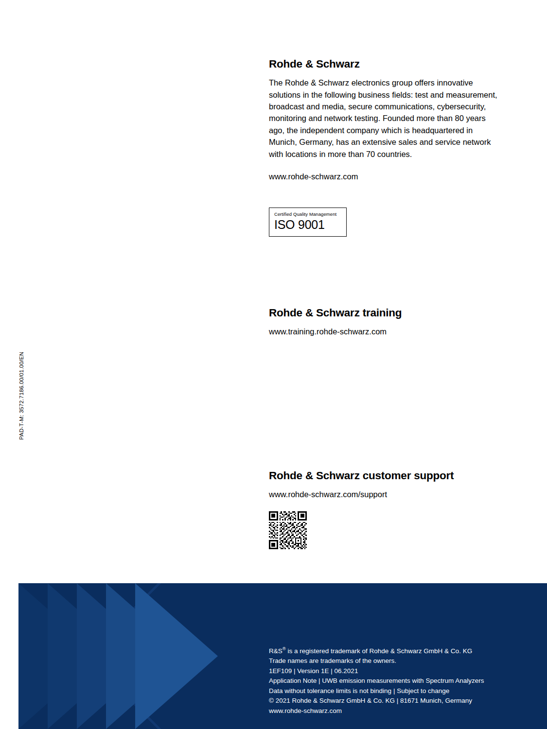PAD-T-M: 3572.7186.00/01.00/EN
Rohde & Schwarz
The Rohde & Schwarz electronics group offers innovative solutions in the following business fields: test and measurement, broadcast and media, secure communications, cybersecurity, monitoring and network testing. Founded more than 80 years ago, the independent company which is headquartered in Munich, Germany, has an extensive sales and service network with locations in more than 70 countries.
www.rohde-schwarz.com
Certified Quality Management
ISO 9001
Rohde & Schwarz training
www.training.rohde-schwarz.com
Rohde & Schwarz customer support
www.rohde-schwarz.com/support
R&S® is a registered trademark of Rohde & Schwarz GmbH & Co. KG
Trade names are trademarks of the owners.
1EF109 | Version 1E | 06.2021
Application Note | UWB emission measurements with Spectrum Analyzers
Data without tolerance limits is not binding | Subject to change
© 2021 Rohde & Schwarz GmbH & Co. KG | 81671 Munich, Germany
www.rohde-schwarz.com